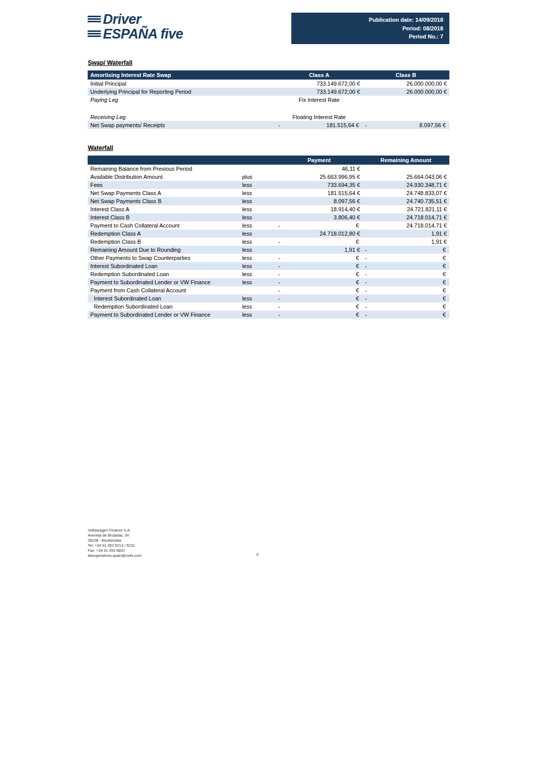Driver
ESPAÑA five
Publication date: 14/09/2018
Period: 08/2018
Period No.: 7
Swap/ Waterfall
| Amortising Interest Rate Swap | Class A | Class B |
| --- | --- | --- |
| Initial Principal | 733.149.672,00 € | 26.000.000,00 € |
| Underlying Principal for Reporting Period | 733.149.672,00 € | 26.000.000,00 € |
| Paying Leg | Fix Interest Rate | |
| Receiving Leg | Floating Interest Rate | |
| Net Swap payments/ Receipts | - 181.515,64 € | - 8.097,56 € |
Waterfall
| | | Payment | Remaining Amount |
| --- | --- | --- | --- |
| Remaining Balance from Previous Period | | 46,11 € | |
| Available Distribution Amount | plus | 25.663.996,95 € | 25.664.043,06 € |
| Fees | less | 733.694,35 € | 24.930.348,71 € |
| Net Swap Payments Class A | less | 181.515,64 € | 24.748.833,07 € |
| Net Swap Payments Class B | less | 8.097,56 € | 24.740.735,51 € |
| Interest Class A | less | 18.914,40 € | 24.721.821,11 € |
| Interest Class B | less | 3.806,40 € | 24.718.014,71 € |
| Payment to Cash Collateral Account | less | - € | 24.718.014,71 € |
| Redemption Class A | less | 24.718.012,80 € | 1,91 € |
| Redemption Class B | less | - € | 1,91 € |
| Remaining Amount Due to Rounding | less | 1,91 € | - € |
| Other Payments to Swap Counterparties | less | - € | - € |
| Interest Subordinated Loan | less | - € | - € |
| Redemption Subordinated Loan | less | - € | - € |
| Payment to Subordinated Lender or VW Finance | less | - € | - € |
| Payment from Cash Collateral Account | | - € | - € |
| Interest Subordinated Loan | less | - € | - € |
| Redemption Subordinated Loan | less | - € | - € |
| Payment to Subordinated Lender or VW Finance | less | - € | - € |
Volkswagen Finance S.A.
Avenida de Bruselas, 34
28108 - Alcobendas
Tel: +34 91 453 5213 / 5231
Fax: +34 91 453 5602
absoperations.spain@vwfs.com
9